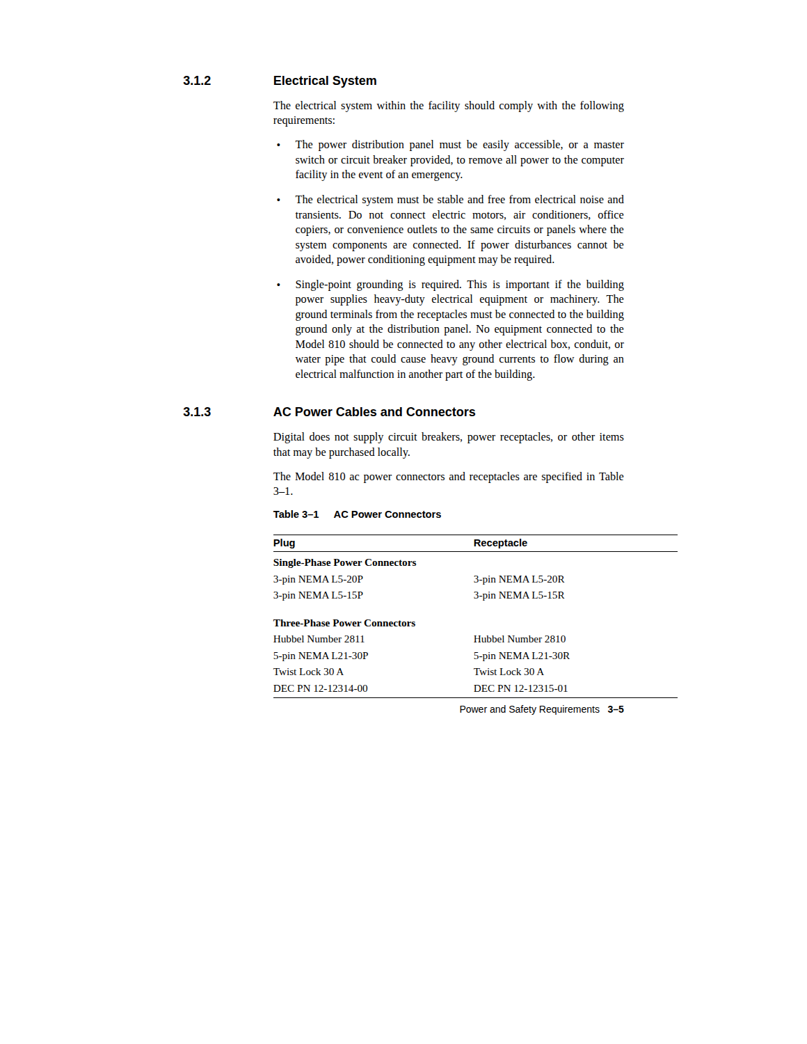3.1.2 Electrical System
The electrical system within the facility should comply with the following requirements:
The power distribution panel must be easily accessible, or a master switch or circuit breaker provided, to remove all power to the computer facility in the event of an emergency.
The electrical system must be stable and free from electrical noise and transients. Do not connect electric motors, air conditioners, office copiers, or convenience outlets to the same circuits or panels where the system components are connected. If power disturbances cannot be avoided, power conditioning equipment may be required.
Single-point grounding is required. This is important if the building power supplies heavy-duty electrical equipment or machinery. The ground terminals from the receptacles must be connected to the building ground only at the distribution panel. No equipment connected to the Model 810 should be connected to any other electrical box, conduit, or water pipe that could cause heavy ground currents to flow during an electrical malfunction in another part of the building.
3.1.3 AC Power Cables and Connectors
Digital does not supply circuit breakers, power receptacles, or other items that may be purchased locally.
The Model 810 ac power connectors and receptacles are specified in Table 3–1.
Table 3–1 AC Power Connectors
| Plug | Receptacle |
| --- | --- |
| Single-Phase Power Connectors |
| 3-pin NEMA L5-20P | 3-pin NEMA L5-20R |
| 3-pin NEMA L5-15P | 3-pin NEMA L5-15R |
| Three-Phase Power Connectors |
| Hubbel Number 2811 | Hubbel Number 2810 |
| 5-pin NEMA L21-30P | 5-pin NEMA L21-30R |
| Twist Lock 30 A | Twist Lock 30 A |
| DEC PN 12-12314-00 | DEC PN 12-12315-01 |
Power and Safety Requirements3–5